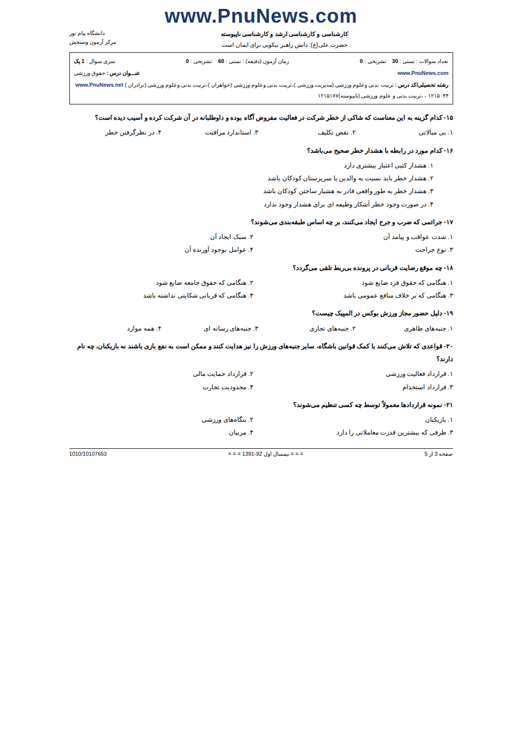www. PnuNews. com
کارشناسی و کارشناسی ارشد و کارشناسی ناپیوسته
حضرت علی(ع): دانش راهبر نیکویی برای ایمان است
دانشگاه پیام نور
مرکز آزمون وسنجش
تعداد سوالات : تستی : 30 تشریحی : 0
زمان آزمون (دقیقه) : تستی : 60 تشریحی : 0
سری سوال : 1 یک
www.PnuNews.com
عنـــوان درس : حقوق ورزشی
رشته تحصیلی/کد درس : تربیت بدنی وعلوم ورزشی (مدیریت ورزشی )،تربیت بدنی وعلوم ورزشی (خواهران )،تربیت بدنی وعلوم ورزشی (برادران ) www.PnuNews.net ۱۲۱۵۰۴۴ - ،تربیت بدنی و علوم ورزشی (ناپیوسته)۱۲۱۵۱۷۷
۱۵- کدام گزینه به این معناست که شاکی از خطر شرکت در فعالیت مفروض آگاه بوده و داوطلبانه در آن شرکت کرده و آسیب دیده است؟
۱. بی مبالاتی
۲. نقض تکلیف
۳. استاندارد مراقبت
۴. در نظرگرفتن خطر
۱۶- کدام مورد در رابطه با هشدار خطر صحیح می‌باشد؟
۱. هشدار کتبی اعتبار بیشتری دارد
۲. هشدار خطر باید نسبت به والدین یا سرپرستان کودکان باشد
۳. هشدار خطر به طور واقعی قادر به هشیار ساختن کودکان باشد
۴. در صورت وجود خطر آشکار وظیفه ای برای هشدار وجود ندارد
۱۷- جرائمی که ضرب و جرح ایجاد می‌کنند، بر چه اساس طبقه‌بندی می‌شوند؟
۱. شدت عواقب و پیامد آن
۲. سبک ایجاد آن
۳. نوع جراحت
۴. عوامل بوجود آورنده آن
۱۸- چه موقع رضایت قربانی در پرونده بی‌ربط تلقی می‌گردد؟
۱. هنگامی که حقوق فرد ضایع شود
۲. هنگامی که حقوق جامعه ضایع شود
۳. هنگامی که بر خلاف منافع عمومی باشد
۴. هنگامی که قربانی شکایتی نداشته باشد
۱۹- دلیل حضور مجاز ورزش بوکس در المپیک چیست؟
۱. جنبه‌های ظاهری
۲. جنبه‌های تجاری
۳. جنبه‌های رسانه ای
۴. همه موارد
۲۰- قواعدی که تلاش می‌کنند با کمک قوانین باشگاه، سایر جنبه‌های ورزش را نیز هدایت کنند و ممکن است به نفع بازی باشند نه بازیکنان، چه نام دارند؟
۱. قرارداد فعالیت ورزشی
۲. قرارداد حمایت مالی
۳. قرارداد استخدام
۴. محدودیت تجارت
۲۱- نمونه قراردادها معمولاً توسط چه کسی تنظیم می‌شوند؟
۱. بازیکنان
۲. بنگاه‌های ورزشی
۳. طرفی که بیشترین قدرت معاملاتی را دارد
۴. مربیان
صفحه 3 از 5
= = = 1391-92 نیمسال اول = = =
1010/10107653